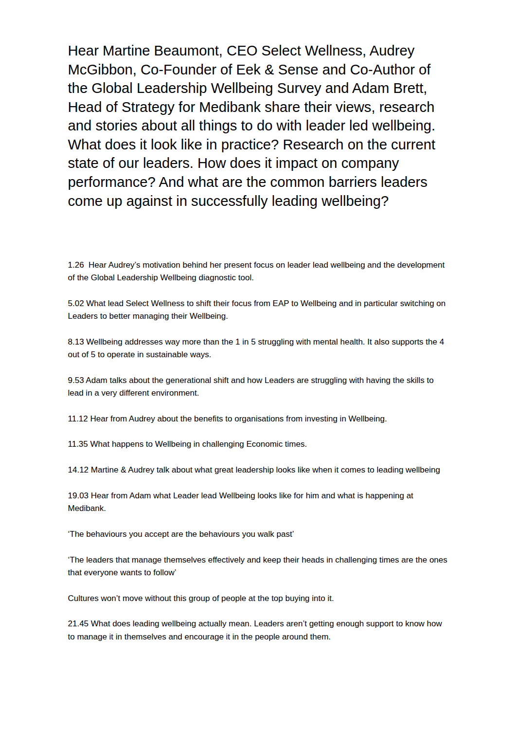Hear Martine Beaumont, CEO Select Wellness, Audrey McGibbon, Co-Founder of Eek & Sense and Co-Author of the Global Leadership Wellbeing Survey and Adam Brett, Head of Strategy for Medibank share their views, research and stories about all things to do with leader led wellbeing. What does it look like in practice? Research on the current state of our leaders. How does it impact on company performance? And what are the common barriers leaders come up against in successfully leading wellbeing?
1.26 Hear Audrey’s motivation behind her present focus on leader lead wellbeing and the development of the Global Leadership Wellbeing diagnostic tool.
5.02 What lead Select Wellness to shift their focus from EAP to Wellbeing and in particular switching on Leaders to better managing their Wellbeing.
8.13 Wellbeing addresses way more than the 1 in 5 struggling with mental health. It also supports the 4 out of 5 to operate in sustainable ways.
9.53 Adam talks about the generational shift and how Leaders are struggling with having the skills to lead in a very different environment.
11.12 Hear from Audrey about the benefits to organisations from investing in Wellbeing.
11.35 What happens to Wellbeing in challenging Economic times.
14.12 Martine & Audrey talk about what great leadership looks like when it comes to leading wellbeing
19.03 Hear from Adam what Leader lead Wellbeing looks like for him and what is happening at Medibank.
‘The behaviours you accept are the behaviours you walk past’
‘The leaders that manage themselves effectively and keep their heads in challenging times are the ones that everyone wants to follow’
Cultures won’t move without this group of people at the top buying into it.
21.45 What does leading wellbeing actually mean. Leaders aren’t getting enough support to know how to manage it in themselves and encourage it in the people around them.